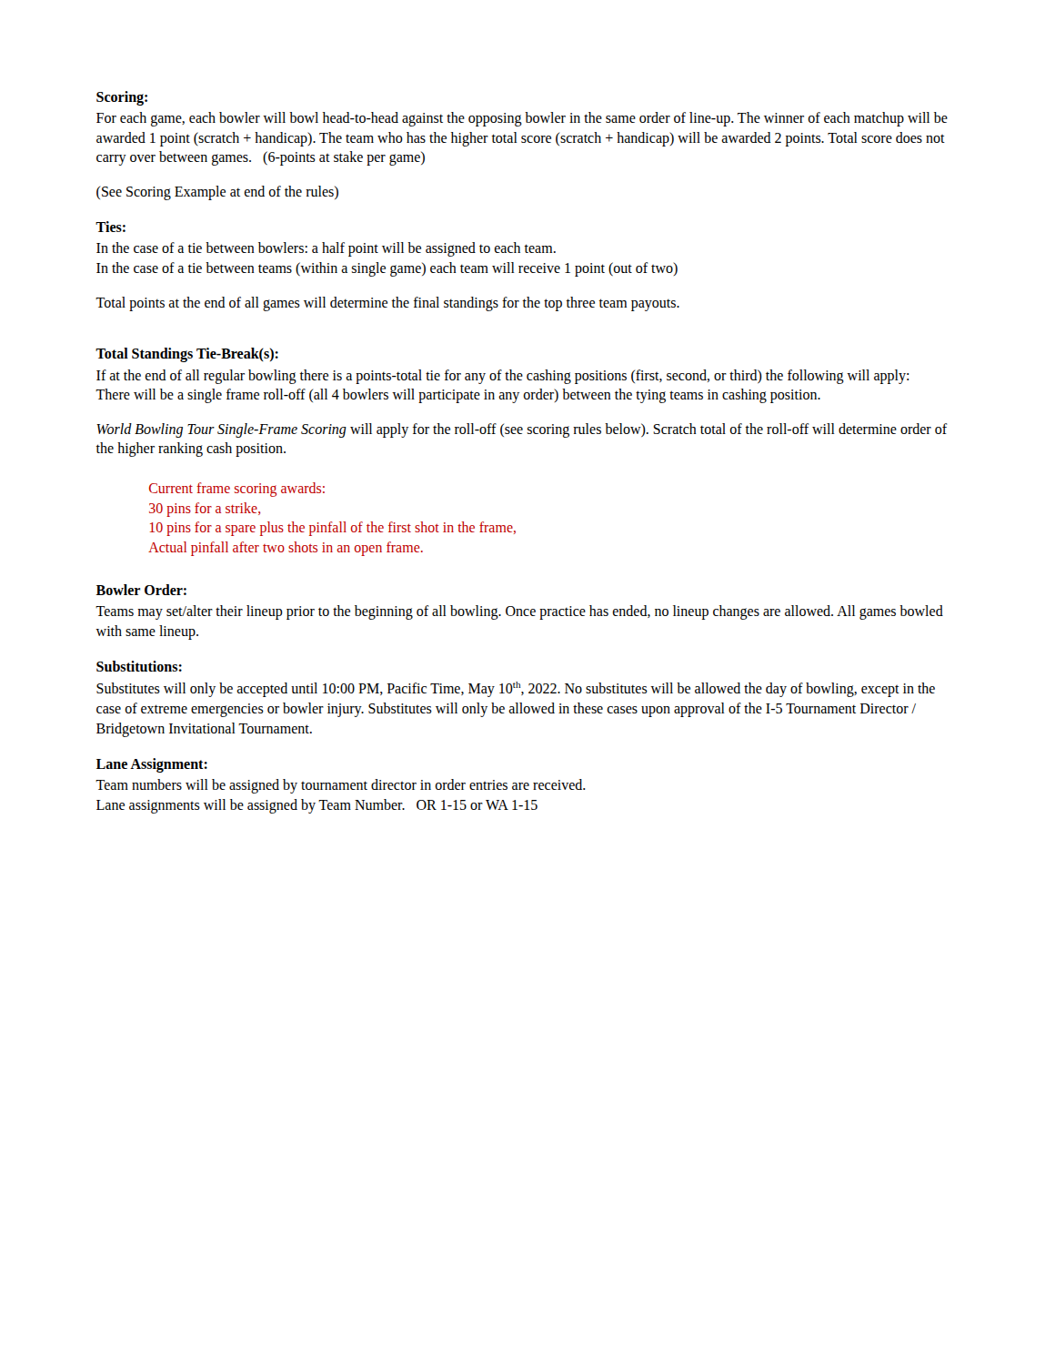Scoring:
For each game, each bowler will bowl head-to-head against the opposing bowler in the same order of line-up. The winner of each matchup will be awarded 1 point (scratch + handicap). The team who has the higher total score (scratch + handicap) will be awarded 2 points. Total score does not carry over between games. (6-points at stake per game)
(See Scoring Example at end of the rules)
Ties:
In the case of a tie between bowlers: a half point will be assigned to each team.
In the case of a tie between teams (within a single game) each team will receive 1 point (out of two)
Total points at the end of all games will determine the final standings for the top three team payouts.
Total Standings Tie-Break(s):
If at the end of all regular bowling there is a points-total tie for any of the cashing positions (first, second, or third) the following will apply:
There will be a single frame roll-off (all 4 bowlers will participate in any order) between the tying teams in cashing position.
World Bowling Tour Single-Frame Scoring will apply for the roll-off (see scoring rules below). Scratch total of the roll-off will determine order of the higher ranking cash position.
Current frame scoring awards:
30 pins for a strike,
10 pins for a spare plus the pinfall of the first shot in the frame,
Actual pinfall after two shots in an open frame.
Bowler Order:
Teams may set/alter their lineup prior to the beginning of all bowling. Once practice has ended, no lineup changes are allowed. All games bowled with same lineup.
Substitutions:
Substitutes will only be accepted until 10:00 PM, Pacific Time, May 10th, 2022. No substitutes will be allowed the day of bowling, except in the case of extreme emergencies or bowler injury. Substitutes will only be allowed in these cases upon approval of the I-5 Tournament Director / Bridgetown Invitational Tournament.
Lane Assignment:
Team numbers will be assigned by tournament director in order entries are received.
Lane assignments will be assigned by Team Number. OR 1-15 or WA 1-15